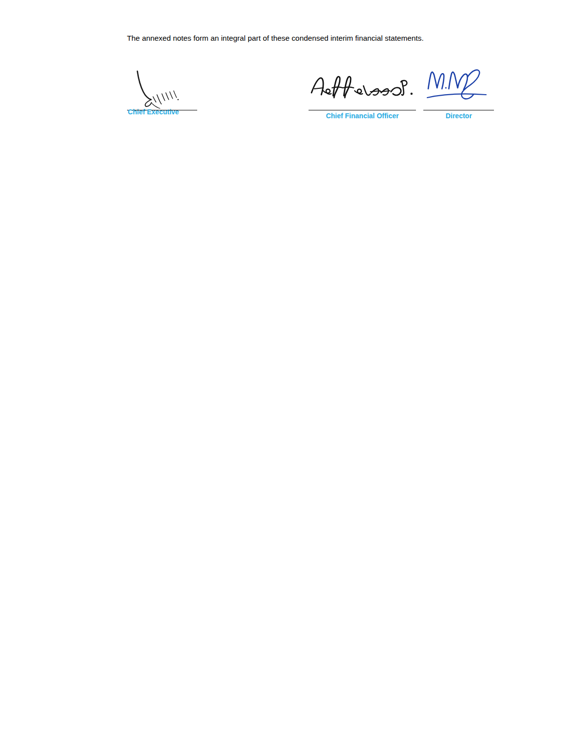The annexed notes form an integral part of these condensed interim financial statements.
Chief Executive
Chief Financial Officer
Director